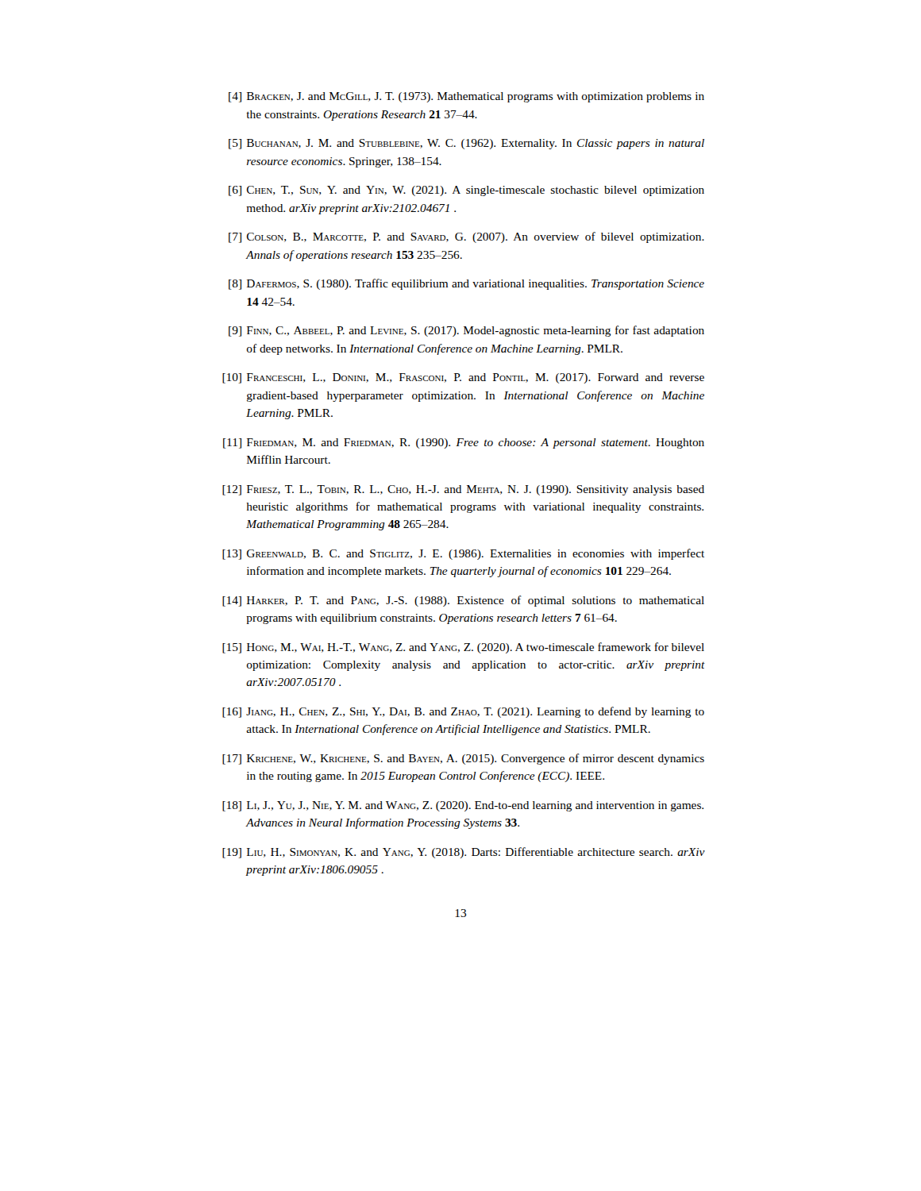[4] Bracken, J. and McGill, J. T. (1973). Mathematical programs with optimization problems in the constraints. Operations Research 21 37–44.
[5] Buchanan, J. M. and Stubblebine, W. C. (1962). Externality. In Classic papers in natural resource economics. Springer, 138–154.
[6] Chen, T., Sun, Y. and Yin, W. (2021). A single-timescale stochastic bilevel optimization method. arXiv preprint arXiv:2102.04671 .
[7] Colson, B., Marcotte, P. and Savard, G. (2007). An overview of bilevel optimization. Annals of operations research 153 235–256.
[8] Dafermos, S. (1980). Traffic equilibrium and variational inequalities. Transportation Science 14 42–54.
[9] Finn, C., Abbeel, P. and Levine, S. (2017). Model-agnostic meta-learning for fast adaptation of deep networks. In International Conference on Machine Learning. PMLR.
[10] Franceschi, L., Donini, M., Frasconi, P. and Pontil, M. (2017). Forward and reverse gradient-based hyperparameter optimization. In International Conference on Machine Learning. PMLR.
[11] Friedman, M. and Friedman, R. (1990). Free to choose: A personal statement. Houghton Mifflin Harcourt.
[12] Friesz, T. L., Tobin, R. L., Cho, H.-J. and Mehta, N. J. (1990). Sensitivity analysis based heuristic algorithms for mathematical programs with variational inequality constraints. Mathematical Programming 48 265–284.
[13] Greenwald, B. C. and Stiglitz, J. E. (1986). Externalities in economies with imperfect information and incomplete markets. The quarterly journal of economics 101 229–264.
[14] Harker, P. T. and Pang, J.-S. (1988). Existence of optimal solutions to mathematical programs with equilibrium constraints. Operations research letters 7 61–64.
[15] Hong, M., Wai, H.-T., Wang, Z. and Yang, Z. (2020). A two-timescale framework for bilevel optimization: Complexity analysis and application to actor-critic. arXiv preprint arXiv:2007.05170 .
[16] Jiang, H., Chen, Z., Shi, Y., Dai, B. and Zhao, T. (2021). Learning to defend by learning to attack. In International Conference on Artificial Intelligence and Statistics. PMLR.
[17] Krichene, W., Krichene, S. and Bayen, A. (2015). Convergence of mirror descent dynamics in the routing game. In 2015 European Control Conference (ECC). IEEE.
[18] Li, J., Yu, J., Nie, Y. M. and Wang, Z. (2020). End-to-end learning and intervention in games. Advances in Neural Information Processing Systems 33.
[19] Liu, H., Simonyan, K. and Yang, Y. (2018). Darts: Differentiable architecture search. arXiv preprint arXiv:1806.09055 .
13